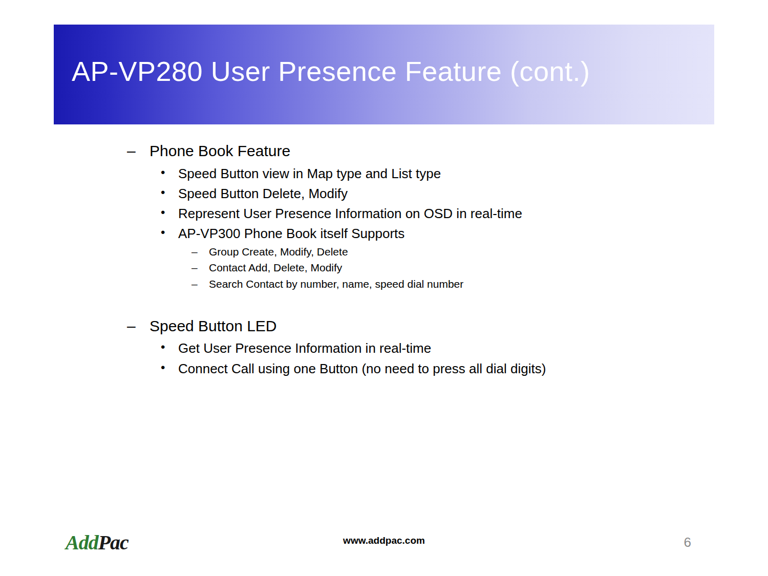AP-VP280 User Presence Feature (cont.)
Phone Book Feature
Speed Button view in Map type and List type
Speed Button Delete, Modify
Represent User Presence Information on OSD in real-time
AP-VP300 Phone Book itself Supports
Group Create, Modify, Delete
Contact Add, Delete, Modify
Search Contact by number, name, speed dial number
Speed Button LED
Get User Presence Information in real-time
Connect Call using one Button (no need to press all dial digits)
Add Pac
www.addpac.com
6